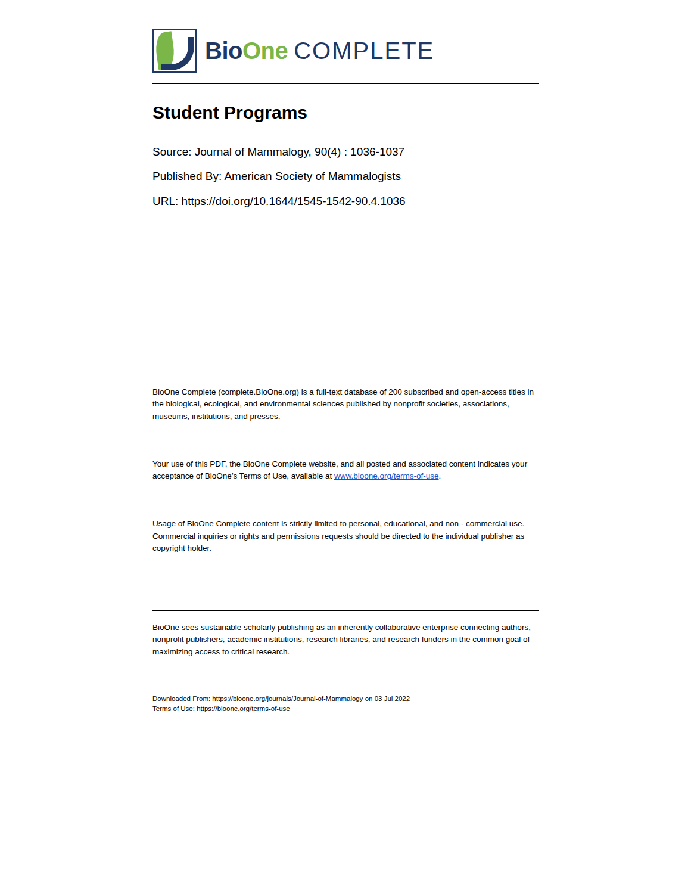Bio One COMPLETE
Student Programs
Source: Journal of Mammalogy, 90(4) : 1036-1037
Published By: American Society of Mammalogists
URL: https://doi.org/10.1644/1545-1542-90.4.1036
BioOne Complete (complete.BioOne.org) is a full-text database of 200 subscribed and open-access titles in the biological, ecological, and environmental sciences published by nonprofit societies, associations, museums, institutions, and presses.
Your use of this PDF, the BioOne Complete website, and all posted and associated content indicates your acceptance of BioOne’s Terms of Use, available at www.bioone.org/terms-of-use.
Usage of BioOne Complete content is strictly limited to personal, educational, and non - commercial use. Commercial inquiries or rights and permissions requests should be directed to the individual publisher as copyright holder.
BioOne sees sustainable scholarly publishing as an inherently collaborative enterprise connecting authors, nonprofit publishers, academic institutions, research libraries, and research funders in the common goal of maximizing access to critical research.
Downloaded From: https://bioone.org/journals/Journal-of-Mammalogy on 03 Jul 2022
Terms of Use: https://bioone.org/terms-of-use